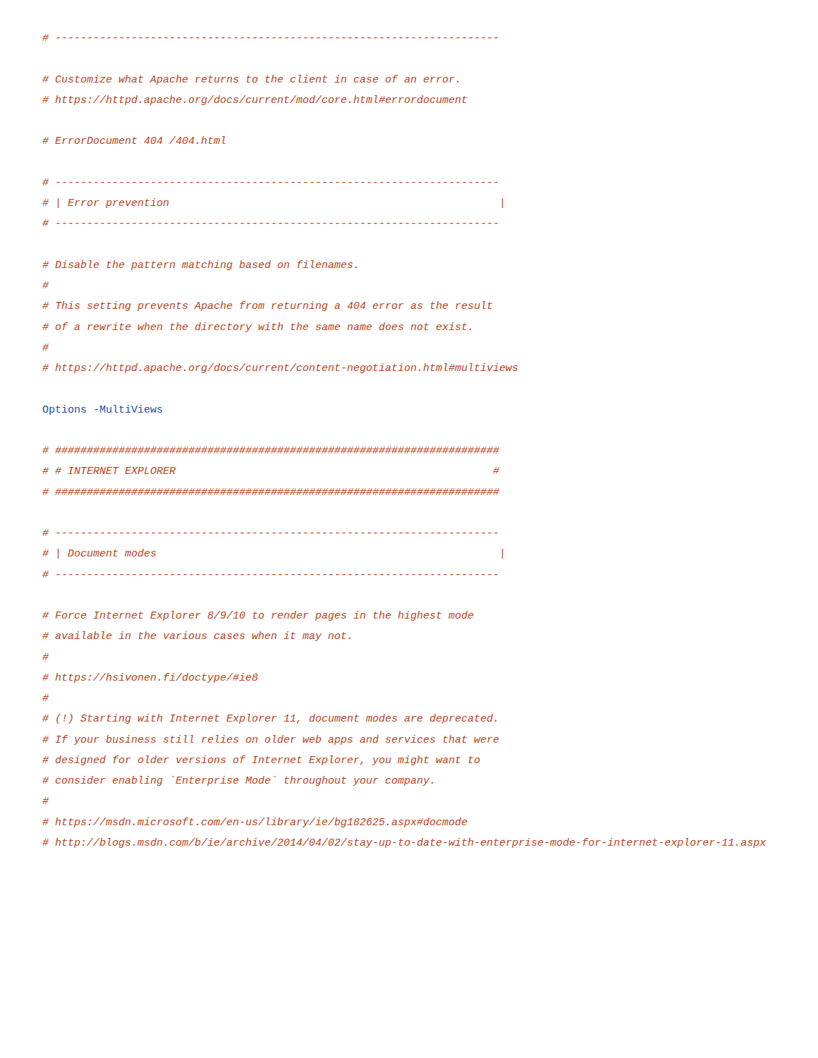# ----------------------------------------------------------------------

# Customize what Apache returns to the client in case of an error.
# https://httpd.apache.org/docs/current/mod/core.html#errordocument

# ErrorDocument 404 /404.html

# ----------------------------------------------------------------------
# | Error prevention                                                    |
# ----------------------------------------------------------------------

# Disable the pattern matching based on filenames.
#
# This setting prevents Apache from returning a 404 error as the result
# of a rewrite when the directory with the same name does not exist.
#
# https://httpd.apache.org/docs/current/content-negotiation.html#multiviews

Options -MultiViews

# ######################################################################
# # INTERNET EXPLORER                                                  #
# ######################################################################

# ----------------------------------------------------------------------
# | Document modes                                                      |
# ----------------------------------------------------------------------

# Force Internet Explorer 8/9/10 to render pages in the highest mode
# available in the various cases when it may not.
#
# https://hsivonen.fi/doctype/#ie8
#
# (!) Starting with Internet Explorer 11, document modes are deprecated.
# If your business still relies on older web apps and services that were
# designed for older versions of Internet Explorer, you might want to
# consider enabling `Enterprise Mode` throughout your company.
#
# https://msdn.microsoft.com/en-us/library/ie/bg182625.aspx#docmode
# http://blogs.msdn.com/b/ie/archive/2014/04/02/stay-up-to-date-with-enterprise-mode-for-internet-explorer-11.aspx